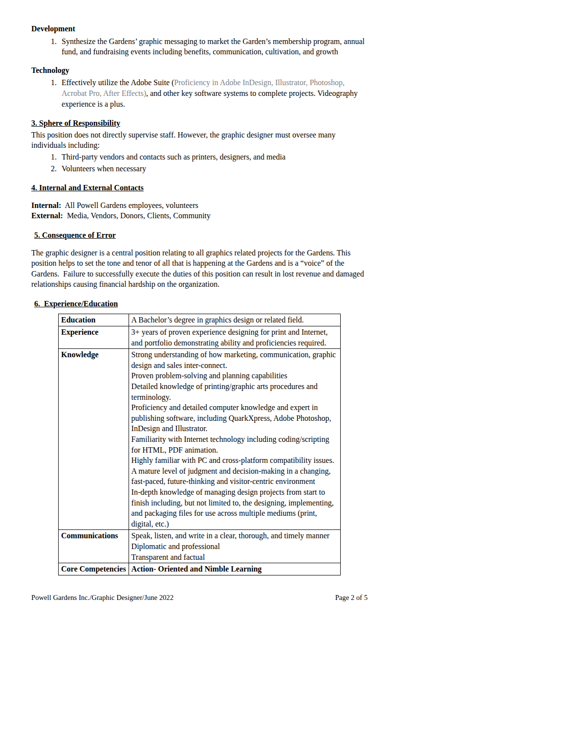Development
Synthesize the Gardens’ graphic messaging to market the Garden’s membership program, annual fund, and fundraising events including benefits, communication, cultivation, and growth
Technology
Effectively utilize the Adobe Suite (Proficiency in Adobe InDesign, Illustrator, Photoshop, Acrobat Pro, After Effects), and other key software systems to complete projects. Videography experience is a plus.
3. Sphere of Responsibility
This position does not directly supervise staff. However, the graphic designer must oversee many individuals including:
Third-party vendors and contacts such as printers, designers, and media
Volunteers when necessary
4. Internal and External Contacts
Internal: All Powell Gardens employees, volunteers
External: Media, Vendors, Donors, Clients, Community
5. Consequence of Error
The graphic designer is a central position relating to all graphics related projects for the Gardens. This position helps to set the tone and tenor of all that is happening at the Gardens and is a “voice” of the Gardens. Failure to successfully execute the duties of this position can result in lost revenue and damaged relationships causing financial hardship on the organization.
6. Experience/Education
| Education | A Bachelor’s degree in graphics design or related field. |
| Experience | 3+ years of proven experience designing for print and Internet, and portfolio demonstrating ability and proficiencies required. |
| Knowledge | Strong understanding of how marketing, communication, graphic design and sales inter-connect. Proven problem-solving and planning capabilities Detailed knowledge of printing/graphic arts procedures and terminology. Proficiency and detailed computer knowledge and expert in publishing software, including QuarkXpress, Adobe Photoshop, InDesign and Illustrator. Familiarity with Internet technology including coding/scripting for HTML, PDF animation. Highly familiar with PC and cross-platform compatibility issues. A mature level of judgment and decision-making in a changing, fast-paced, future-thinking and visitor-centric environment In-depth knowledge of managing design projects from start to finish including, but not limited to, the designing, implementing, and packaging files for use across multiple mediums (print, digital, etc.) |
| Communications | Speak, listen, and write in a clear, thorough, and timely manner Diplomatic and professional Transparent and factual |
| Core Competencies | Action- Oriented and Nimble Learning |
Powell Gardens Inc./Graphic Designer/June 2022 Page 2 of 5